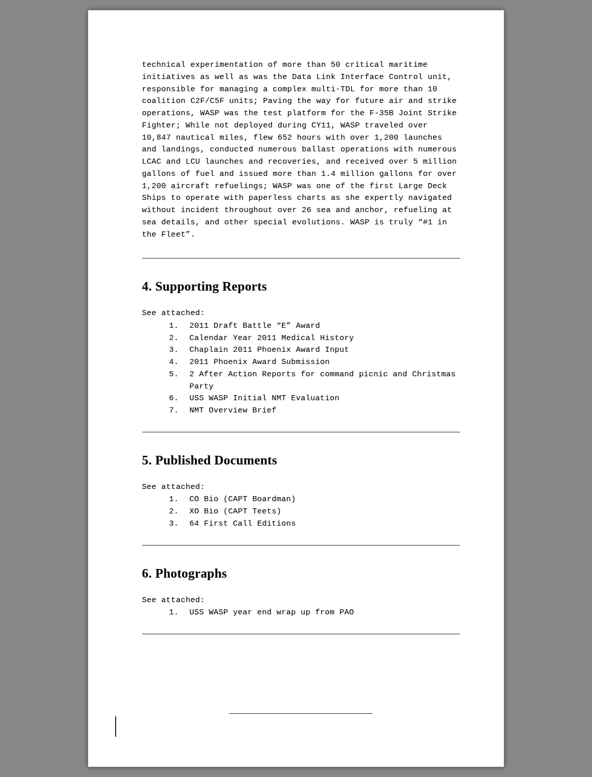technical experimentation of more than 50 critical maritime initiatives as well as was the Data Link Interface Control unit, responsible for managing a complex multi-TDL for more than 10 coalition C2F/C5F units; Paving the way for future air and strike operations, WASP was the test platform for the F-35B Joint Strike Fighter; While not deployed during CY11, WASP traveled over 10,847 nautical miles, flew 652 hours with over 1,200 launches and landings, conducted numerous ballast operations with numerous LCAC and LCU launches and recoveries, and received over 5 million gallons of fuel and issued more than 1.4 million gallons for over 1,200 aircraft refuelings; WASP was one of the first Large Deck Ships to operate with paperless charts as she expertly navigated without incident throughout over 26 sea and anchor, refueling at sea details, and other special evolutions. WASP is truly “#1 in the Fleet”.
4. Supporting Reports
See attached:
2011 Draft Battle “E” Award
Calendar Year 2011 Medical History
Chaplain 2011 Phoenix Award Input
2011 Phoenix Award Submission
2 After Action Reports for command picnic and Christmas Party
USS WASP Initial NMT Evaluation
NMT Overview Brief
5. Published Documents
See attached:
CO Bio (CAPT Boardman)
XO Bio (CAPT Teets)
64 First Call Editions
6. Photographs
See attached:
USS WASP year end wrap up from PAO